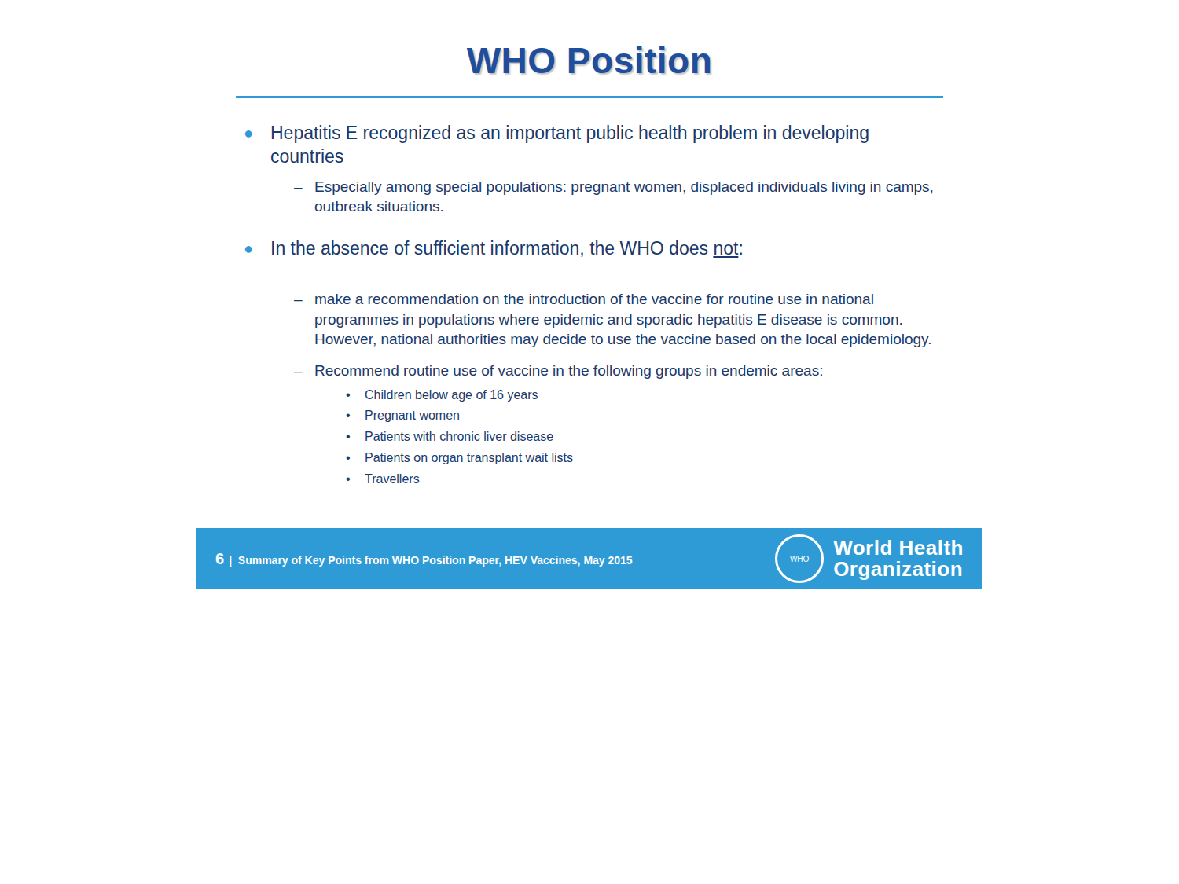WHO Position
Hepatitis E recognized as an important public health problem in developing countries
Especially among special populations: pregnant women, displaced individuals living in camps, outbreak situations.
In the absence of sufficient information, the WHO does not:
make a recommendation on the introduction of the vaccine for routine use in national programmes in populations where epidemic and sporadic hepatitis E disease is common. However, national authorities may decide to use the vaccine based on the local epidemiology.
Recommend routine use of vaccine in the following groups in endemic areas:
Children below age of 16 years
Pregnant women
Patients with chronic liver disease
Patients on organ transplant wait lists
Travellers
6| Summary of Key Points from WHO Position Paper, HEV Vaccines, May 2015
WHO
World Health
Organization